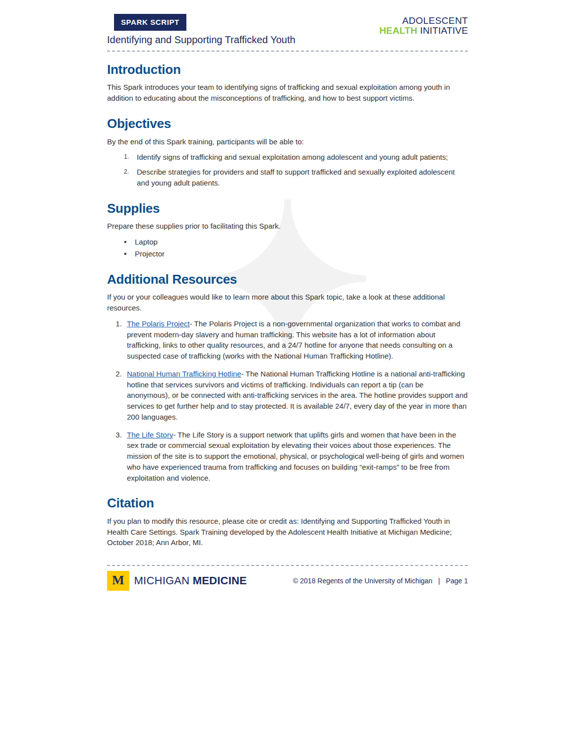✦
SPARK SCRIPT
Identifying and Supporting Trafficked Youth
ADOLESCENT
HEALTH INITIATIVE
Introduction
This Spark introduces your team to identifying signs of trafficking and sexual exploitation among youth in addition to educating about the misconceptions of trafficking, and how to best support victims.
Objectives
By the end of this Spark training, participants will be able to:
Identify signs of trafficking and sexual exploitation among adolescent and young adult patients;
Describe strategies for providers and staff to support trafficked and sexually exploited adolescent and young adult patients.
Supplies
Prepare these supplies prior to facilitating this Spark.
Laptop
Projector
Additional Resources
If you or your colleagues would like to learn more about this Spark topic, take a look at these additional resources.
The Polaris Project- The Polaris Project is a non-governmental organization that works to combat and prevent modern-day slavery and human trafficking. This website has a lot of information about trafficking, links to other quality resources, and a 24/7 hotline for anyone that needs consulting on a suspected case of trafficking (works with the National Human Trafficking Hotline).
National Human Trafficking Hotline- The National Human Trafficking Hotline is a national anti-trafficking hotline that services survivors and victims of trafficking. Individuals can report a tip (can be anonymous), or be connected with anti-trafficking services in the area. The hotline provides support and services to get further help and to stay protected. It is available 24/7, every day of the year in more than 200 languages.
The Life Story- The Life Story is a support network that uplifts girls and women that have been in the sex trade or commercial sexual exploitation by elevating their voices about those experiences. The mission of the site is to support the emotional, physical, or psychological well-being of girls and women who have experienced trauma from trafficking and focuses on building “exit-ramps” to be free from exploitation and violence.
Citation
If you plan to modify this resource, please cite or credit as: Identifying and Supporting Trafficked Youth in Health Care Settings. Spark Training developed by the Adolescent Health Initiative at Michigan Medicine; October 2018; Ann Arbor, MI.
M MICHIGAN MEDICINE
© 2018 Regents of the University of Michigan | Page 1